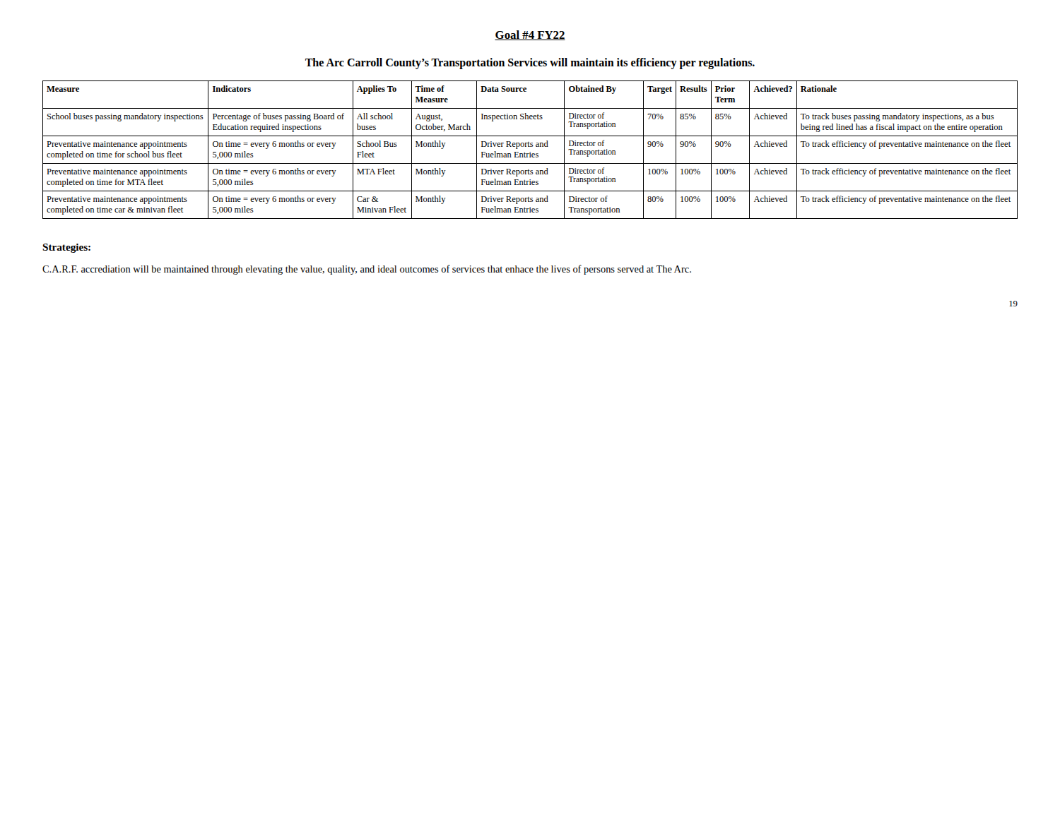Goal #4 FY22
The Arc Carroll County’s Transportation Services will maintain its efficiency per regulations.
| Measure | Indicators | Applies To | Time of Measure | Data Source | Obtained By | Target | Results | Prior Term | Achieved? | Rationale |
| --- | --- | --- | --- | --- | --- | --- | --- | --- | --- | --- |
| School buses passing mandatory inspections | Percentage of buses passing Board of Education required inspections | All school buses | August, October, March | Inspection Sheets | Director of Transportation | 70% | 85% | 85% | Achieved | To track buses passing mandatory inspections, as a bus being red lined has a fiscal impact on the entire operation |
| Preventative maintenance appointments completed on time for school bus fleet | On time = every 6 months or every 5,000 miles | School Bus Fleet | Monthly | Driver Reports and Fuelman Entries | Director of Transportation | 90% | 90% | 90% | Achieved | To track efficiency of preventative maintenance on the fleet |
| Preventative maintenance appointments completed on time for MTA fleet | On time = every 6 months or every 5,000 miles | MTA Fleet | Monthly | Driver Reports and Fuelman Entries | Director of Transportation | 100% | 100% | 100% | Achieved | To track efficiency of preventative maintenance on the fleet |
| Preventative maintenance appointments completed on time car & minivan fleet | On time = every 6 months or every 5,000 miles | Car & Minivan Fleet | Monthly | Driver Reports and Fuelman Entries | Director of Transportation | 80% | 100% | 100% | Achieved | To track efficiency of preventative maintenance on the fleet |
Strategies:
C.A.R.F. accrediation will be maintained through elevating the value, quality, and ideal outcomes of services that enhace the lives of persons served at The Arc.
19